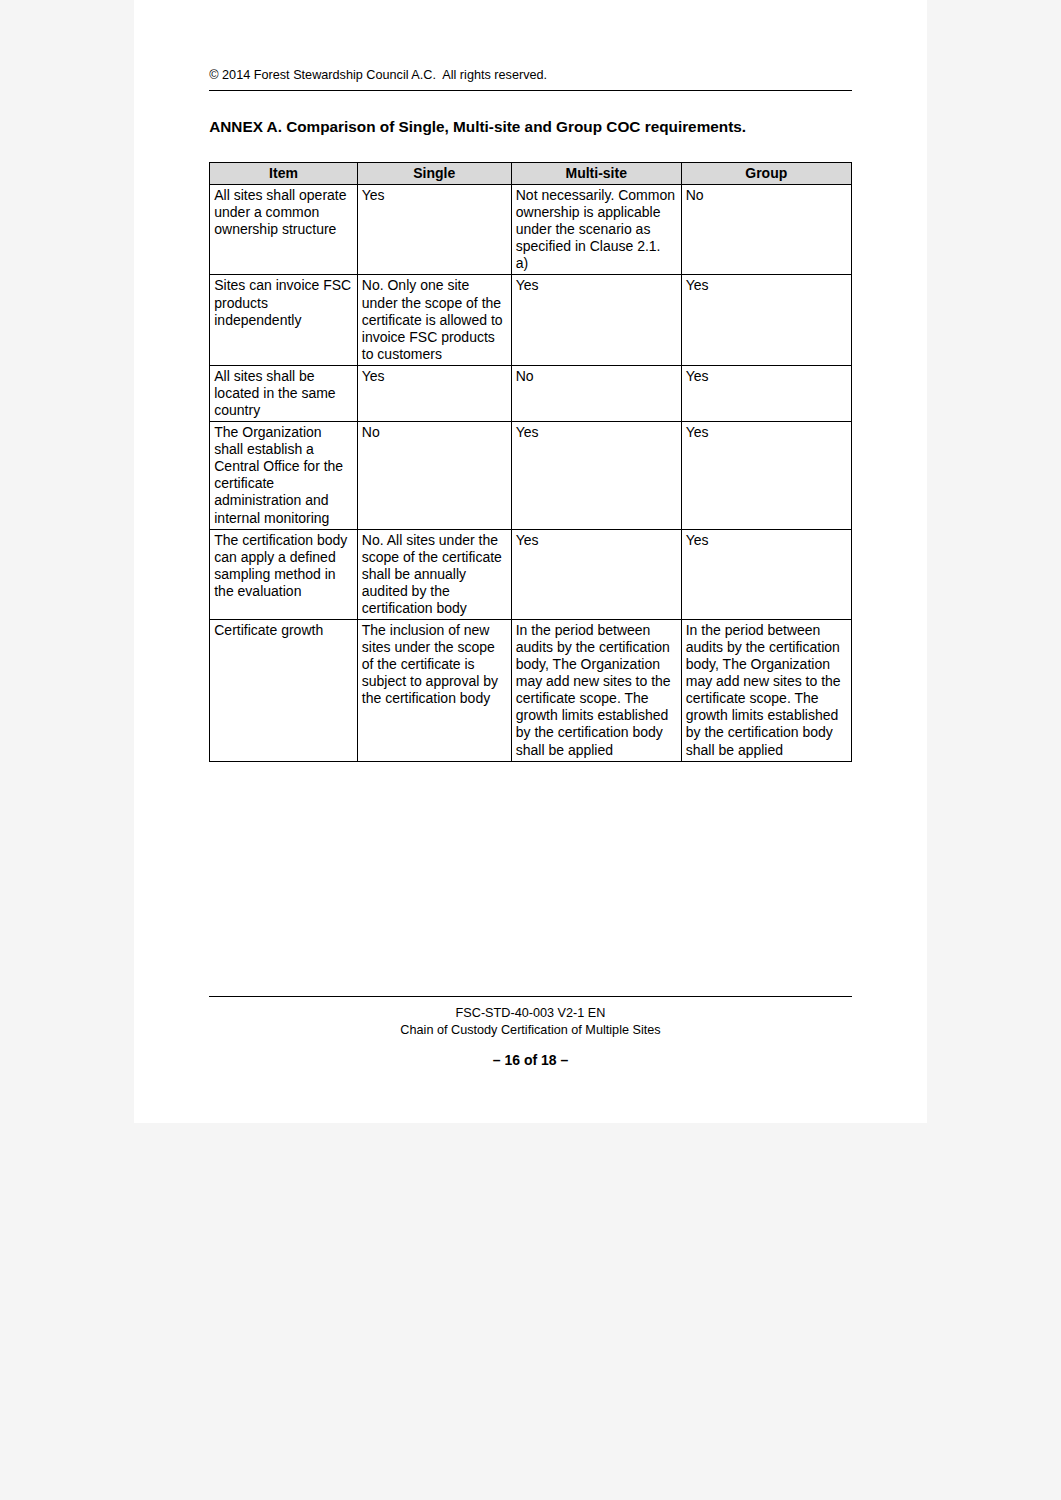© 2014 Forest Stewardship Council A.C. All rights reserved.
ANNEX A. Comparison of Single, Multi-site and Group COC requirements.
| Item | Single | Multi-site | Group |
| --- | --- | --- | --- |
| All sites shall operate under a common ownership structure | Yes | Not necessarily. Common ownership is applicable under the scenario as specified in Clause 2.1. a) | No |
| Sites can invoice FSC products independently | No. Only one site under the scope of the certificate is allowed to invoice FSC products to customers | Yes | Yes |
| All sites shall be located in the same country | Yes | No | Yes |
| The Organization shall establish a Central Office for the certificate administration and internal monitoring | No | Yes | Yes |
| The certification body can apply a defined sampling method in the evaluation | No. All sites under the scope of the certificate shall be annually audited by the certification body | Yes | Yes |
| Certificate growth | The inclusion of new sites under the scope of the certificate is subject to approval by the certification body | In the period between audits by the certification body, The Organization may add new sites to the certificate scope. The growth limits established by the certification body shall be applied | In the period between audits by the certification body, The Organization may add new sites to the certificate scope. The growth limits established by the certification body shall be applied |
FSC-STD-40-003 V2-1 EN
Chain of Custody Certification of Multiple Sites
– 16 of 18 –